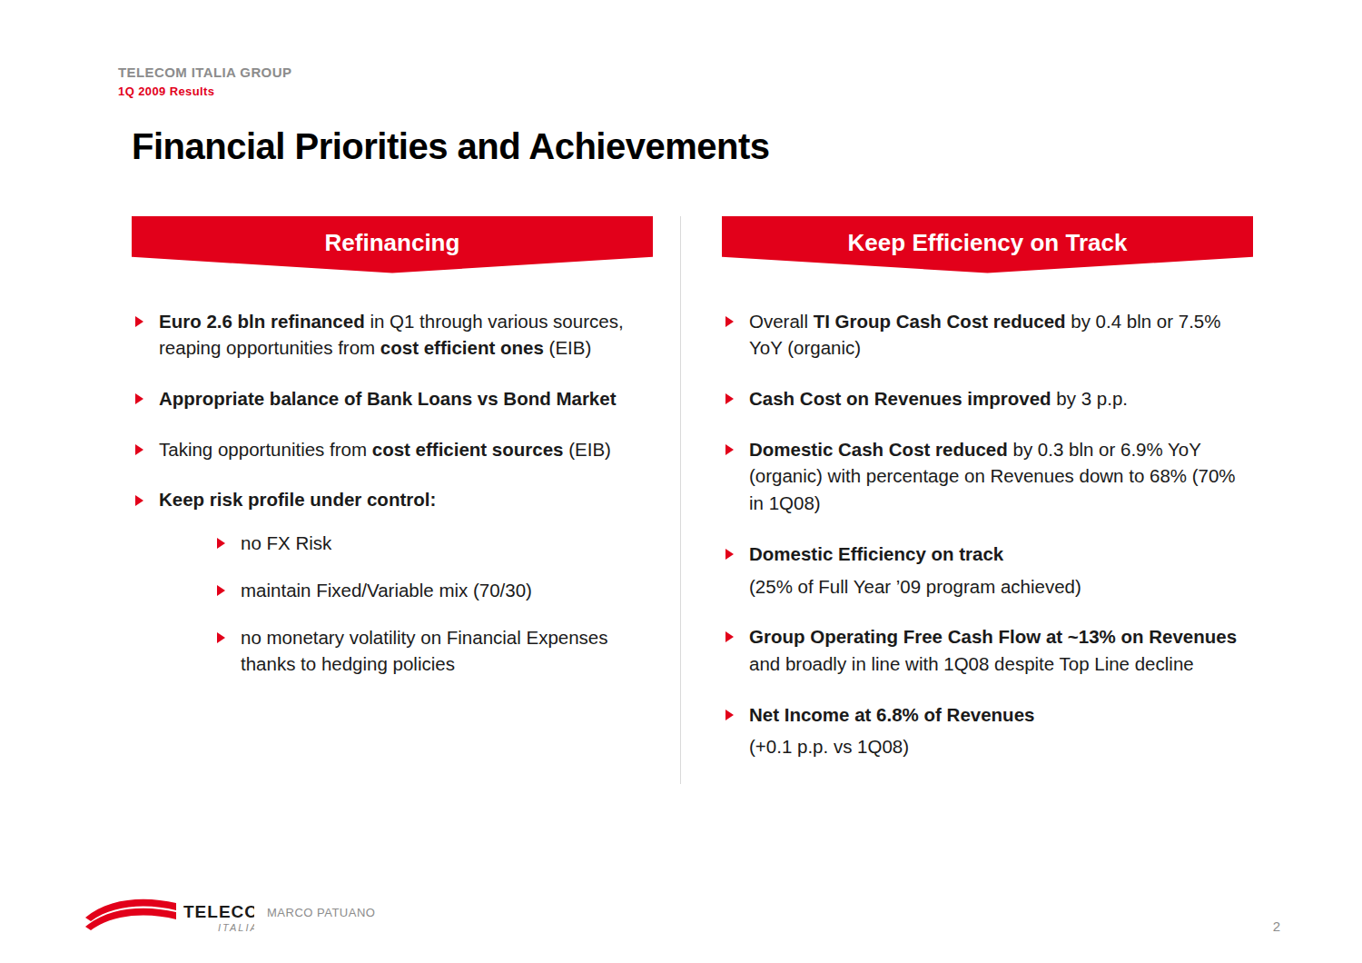TELECOM ITALIA GROUP
1Q 2009 Results
Financial Priorities and Achievements
Refinancing
Euro 2.6 bln refinanced in Q1 through various sources, reaping opportunities from cost efficient ones (EIB)
Appropriate balance of Bank Loans vs Bond Market
Taking opportunities from cost efficient sources (EIB)
Keep risk profile under control:
no FX Risk
maintain Fixed/Variable mix (70/30)
no monetary volatility on Financial Expenses thanks to hedging policies
Keep Efficiency on Track
Overall TI Group Cash Cost reduced by 0.4 bln or 7.5% YoY (organic)
Cash Cost on Revenues improved by 3 p.p.
Domestic Cash Cost reduced by 0.3 bln or 6.9% YoY (organic) with percentage on Revenues down to 68% (70% in 1Q08)
Domestic Efficiency on track (25% of Full Year ’09 program achieved)
Group Operating Free Cash Flow at ~13% on Revenues and broadly in line with 1Q08 despite Top Line decline
Net Income at 6.8% of Revenues (+0.1 p.p. vs 1Q08)
TELECOM ITALIA MARCO PATUANO
2